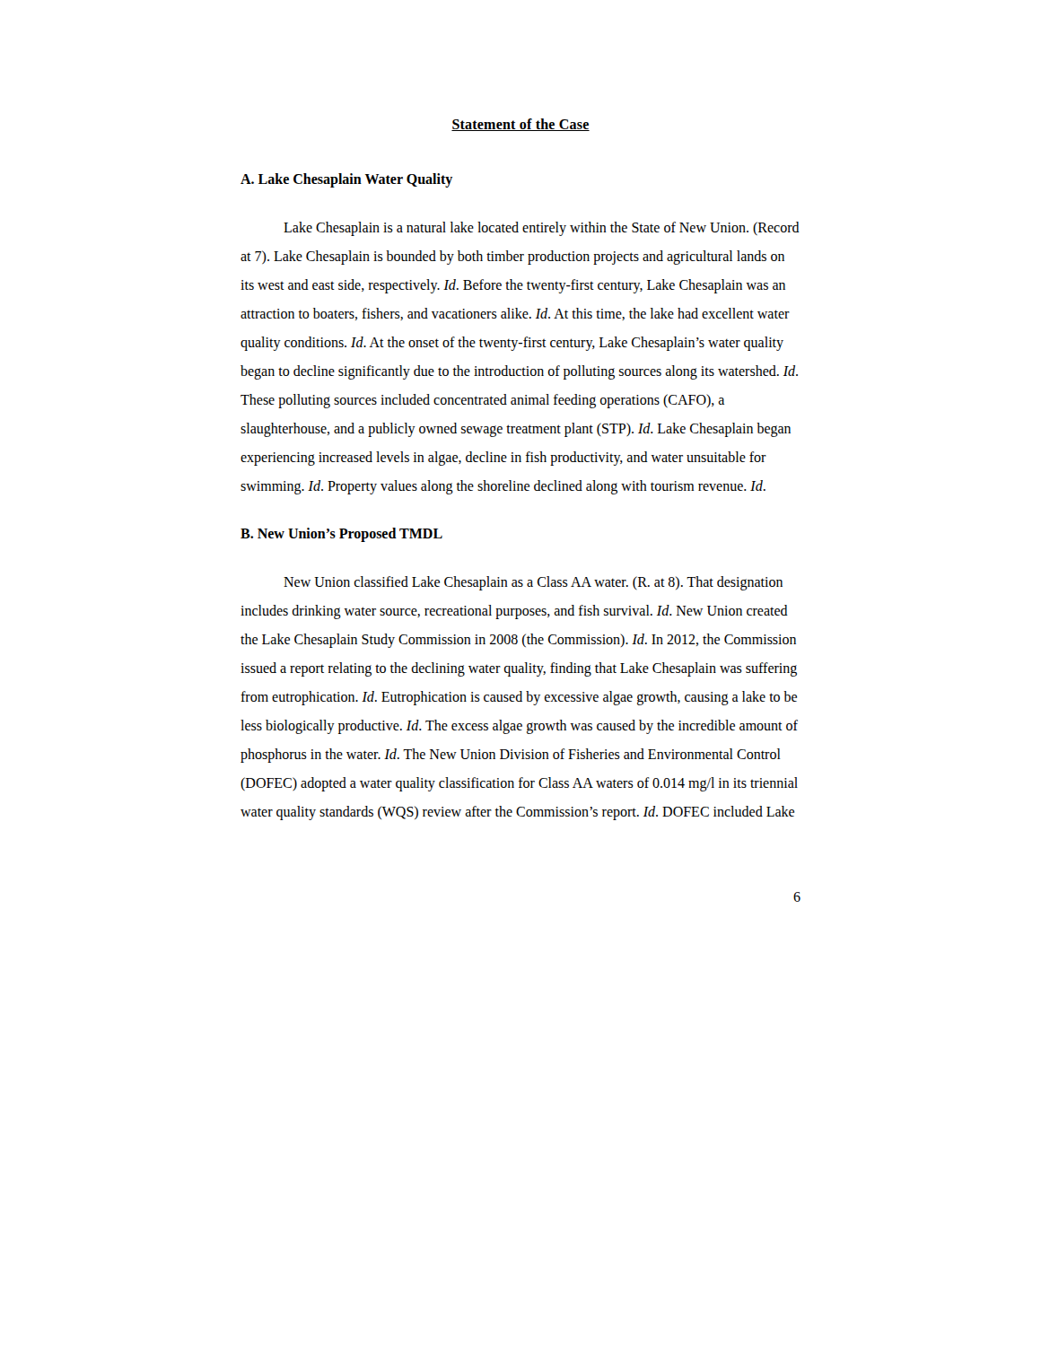Statement of the Case
A. Lake Chesaplain Water Quality
Lake Chesaplain is a natural lake located entirely within the State of New Union. (Record at 7). Lake Chesaplain is bounded by both timber production projects and agricultural lands on its west and east side, respectively. Id. Before the twenty-first century, Lake Chesaplain was an attraction to boaters, fishers, and vacationers alike. Id. At this time, the lake had excellent water quality conditions. Id. At the onset of the twenty-first century, Lake Chesaplain’s water quality began to decline significantly due to the introduction of polluting sources along its watershed. Id. These polluting sources included concentrated animal feeding operations (CAFO), a slaughterhouse, and a publicly owned sewage treatment plant (STP). Id. Lake Chesaplain began experiencing increased levels in algae, decline in fish productivity, and water unsuitable for swimming. Id. Property values along the shoreline declined along with tourism revenue. Id.
B. New Union’s Proposed TMDL
New Union classified Lake Chesaplain as a Class AA water. (R. at 8). That designation includes drinking water source, recreational purposes, and fish survival. Id. New Union created the Lake Chesaplain Study Commission in 2008 (the Commission). Id. In 2012, the Commission issued a report relating to the declining water quality, finding that Lake Chesaplain was suffering from eutrophication. Id. Eutrophication is caused by excessive algae growth, causing a lake to be less biologically productive. Id. The excess algae growth was caused by the incredible amount of phosphorus in the water. Id. The New Union Division of Fisheries and Environmental Control (DOFEC) adopted a water quality classification for Class AA waters of 0.014 mg/l in its triennial water quality standards (WQS) review after the Commission’s report. Id. DOFEC included Lake
6